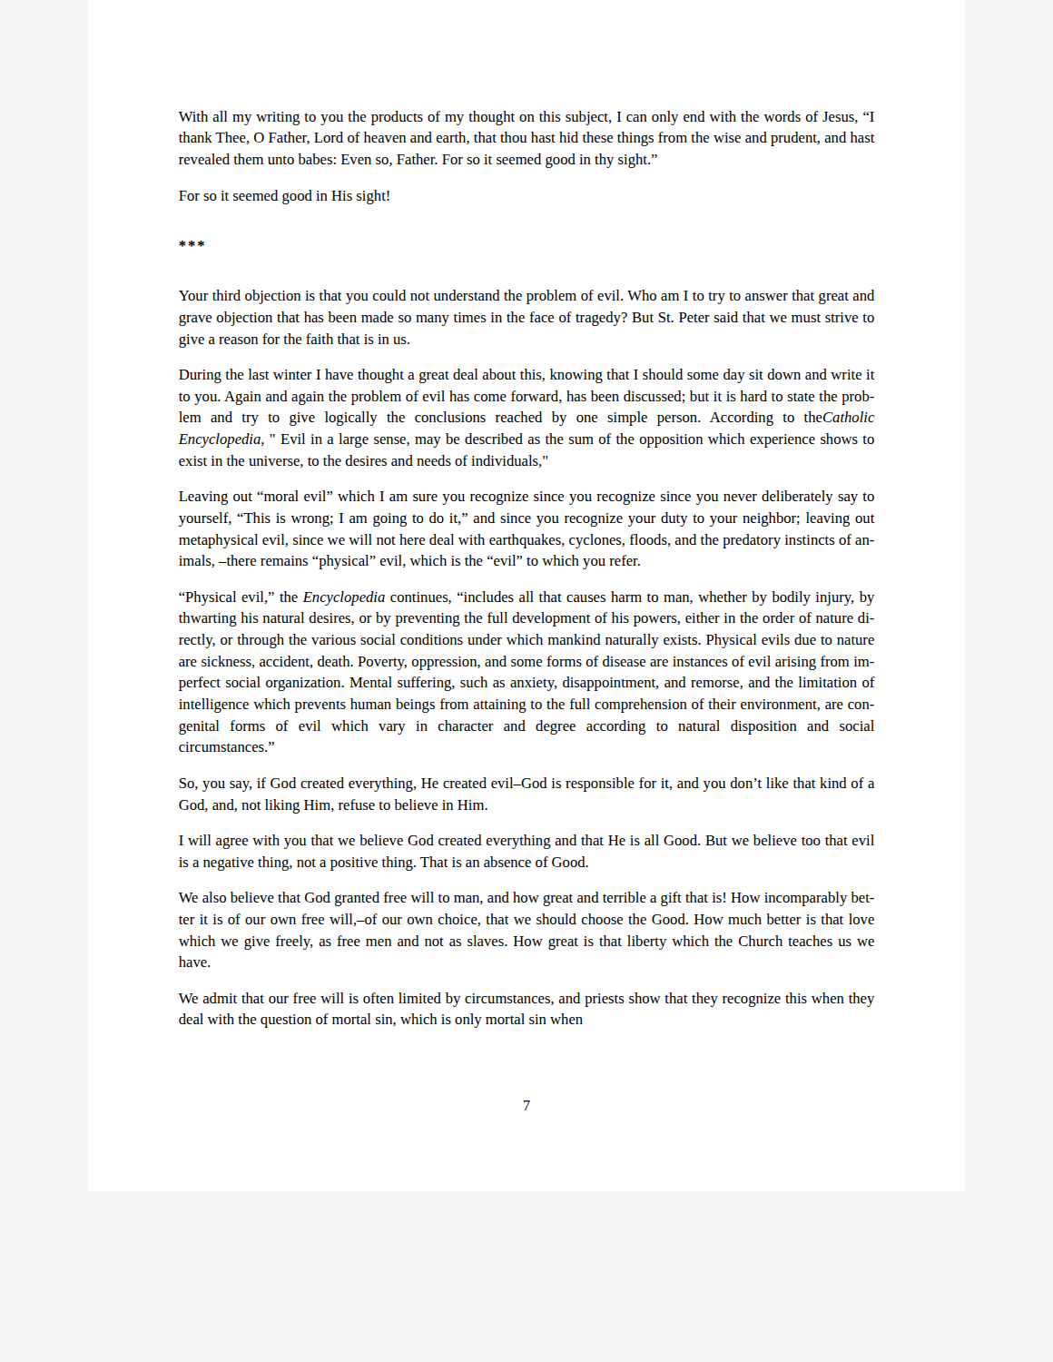With all my writing to you the products of my thought on this subject, I can only end with the words of Jesus, “I thank Thee, O Father, Lord of heaven and earth, that thou hast hid these things from the wise and prudent, and hast revealed them unto babes: Even so, Father. For so it seemed good in thy sight.”
For so it seemed good in His sight!
***
Your third objection is that you could not understand the problem of evil. Who am I to try to answer that great and grave objection that has been made so many times in the face of tragedy? But St. Peter said that we must strive to give a reason for the faith that is in us.
During the last winter I have thought a great deal about this, knowing that I should some day sit down and write it to you. Again and again the problem of evil has come forward, has been discussed; but it is hard to state the problem and try to give logically the conclusions reached by one simple person. According to theCatholic Encyclopedia, " Evil in a large sense, may be described as the sum of the opposition which experience shows to exist in the universe, to the desires and needs of individuals,"
Leaving out “moral evil” which I am sure you recognize since you recognize since you never deliberately say to yourself, “This is wrong; I am going to do it,” and since you recognize your duty to your neighbor; leaving out metaphysical evil, since we will not here deal with earthquakes, cyclones, floods, and the predatory instincts of animals, –there remains “physical” evil, which is the “evil” to which you refer.
“Physical evil,” the Encyclopedia continues, “includes all that causes harm to man, whether by bodily injury, by thwarting his natural desires, or by preventing the full development of his powers, either in the order of nature directly, or through the various social conditions under which mankind naturally exists. Physical evils due to nature are sickness, accident, death. Poverty, oppression, and some forms of disease are instances of evil arising from imperfect social organization. Mental suffering, such as anxiety, disappointment, and remorse, and the limitation of intelligence which prevents human beings from attaining to the full comprehension of their environment, are congenital forms of evil which vary in character and degree according to natural disposition and social circumstances.”
So, you say, if God created everything, He created evil–God is responsible for it, and you don’t like that kind of a God, and, not liking Him, refuse to believe in Him.
I will agree with you that we believe God created everything and that He is all Good. But we believe too that evil is a negative thing, not a positive thing. That is an absence of Good.
We also believe that God granted free will to man, and how great and terrible a gift that is! How incomparably better it is of our own free will,–of our own choice, that we should choose the Good. How much better is that love which we give freely, as free men and not as slaves. How great is that liberty which the Church teaches us we have.
We admit that our free will is often limited by circumstances, and priests show that they recognize this when they deal with the question of mortal sin, which is only mortal sin when
7